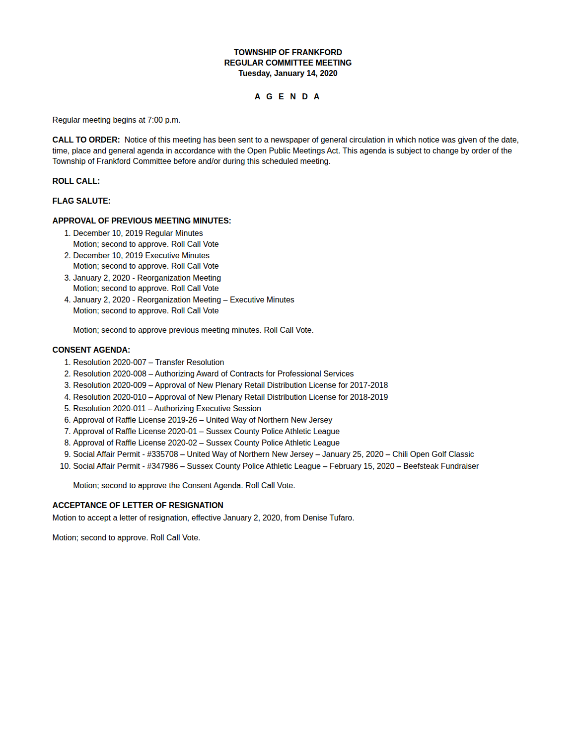TOWNSHIP OF FRANKFORD
REGULAR COMMITTEE MEETING
Tuesday, January 14, 2020
A G E N D A
Regular meeting begins at 7:00 p.m.
CALL TO ORDER: Notice of this meeting has been sent to a newspaper of general circulation in which notice was given of the date, time, place and general agenda in accordance with the Open Public Meetings Act. This agenda is subject to change by order of the Township of Frankford Committee before and/or during this scheduled meeting.
ROLL CALL:
FLAG SALUTE:
APPROVAL OF PREVIOUS MEETING MINUTES:
December 10, 2019 Regular Minutes
Motion; second to approve. Roll Call Vote
December 10, 2019 Executive Minutes
Motion; second to approve. Roll Call Vote
January 2, 2020 - Reorganization Meeting
Motion; second to approve. Roll Call Vote
January 2, 2020 - Reorganization Meeting – Executive Minutes
Motion; second to approve. Roll Call Vote
Motion; second to approve previous meeting minutes. Roll Call Vote.
CONSENT AGENDA:
Resolution 2020-007 – Transfer Resolution
Resolution 2020-008 – Authorizing Award of Contracts for Professional Services
Resolution 2020-009 – Approval of New Plenary Retail Distribution License for 2017-2018
Resolution 2020-010 – Approval of New Plenary Retail Distribution License for 2018-2019
Resolution 2020-011 – Authorizing Executive Session
Approval of Raffle License 2019-26 – United Way of Northern New Jersey
Approval of Raffle License 2020-01 – Sussex County Police Athletic League
Approval of Raffle License 2020-02 – Sussex County Police Athletic League
Social Affair Permit - #335708 – United Way of Northern New Jersey – January 25, 2020 – Chili Open Golf Classic
Social Affair Permit - #347986 – Sussex County Police Athletic League – February 15, 2020 – Beefsteak Fundraiser
Motion; second to approve the Consent Agenda. Roll Call Vote.
ACCEPTANCE OF LETTER OF RESIGNATION
Motion to accept a letter of resignation, effective January 2, 2020, from Denise Tufaro.
Motion; second to approve. Roll Call Vote.